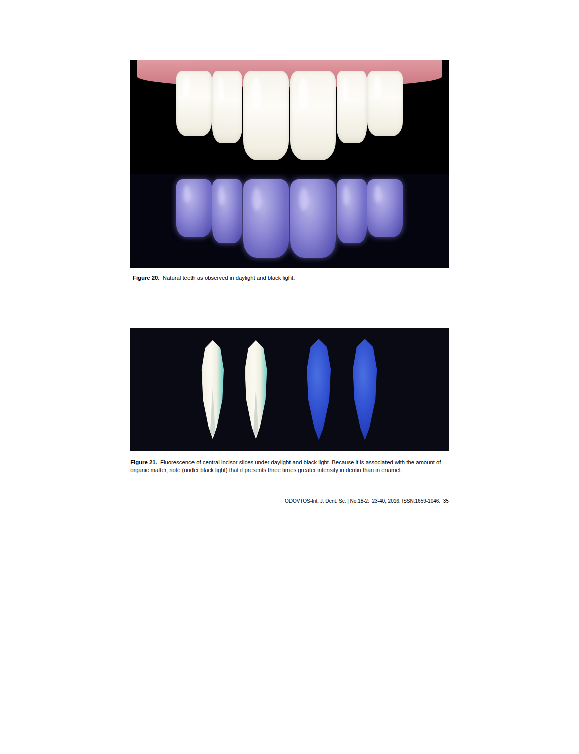Figure 20. Natural teeth as observed in daylight and black light.
Figure 21. Fluorescence of central incisor slices under daylight and black light. Because it is associated with the amount of organic matter, note (under black light) that it presents three times greater intensity in dentin than in enamel.
ODOVTOS-Int. J. Dent. Sc. | No.18-2: 23-40, 2016. ISSN:1659-1046. 35